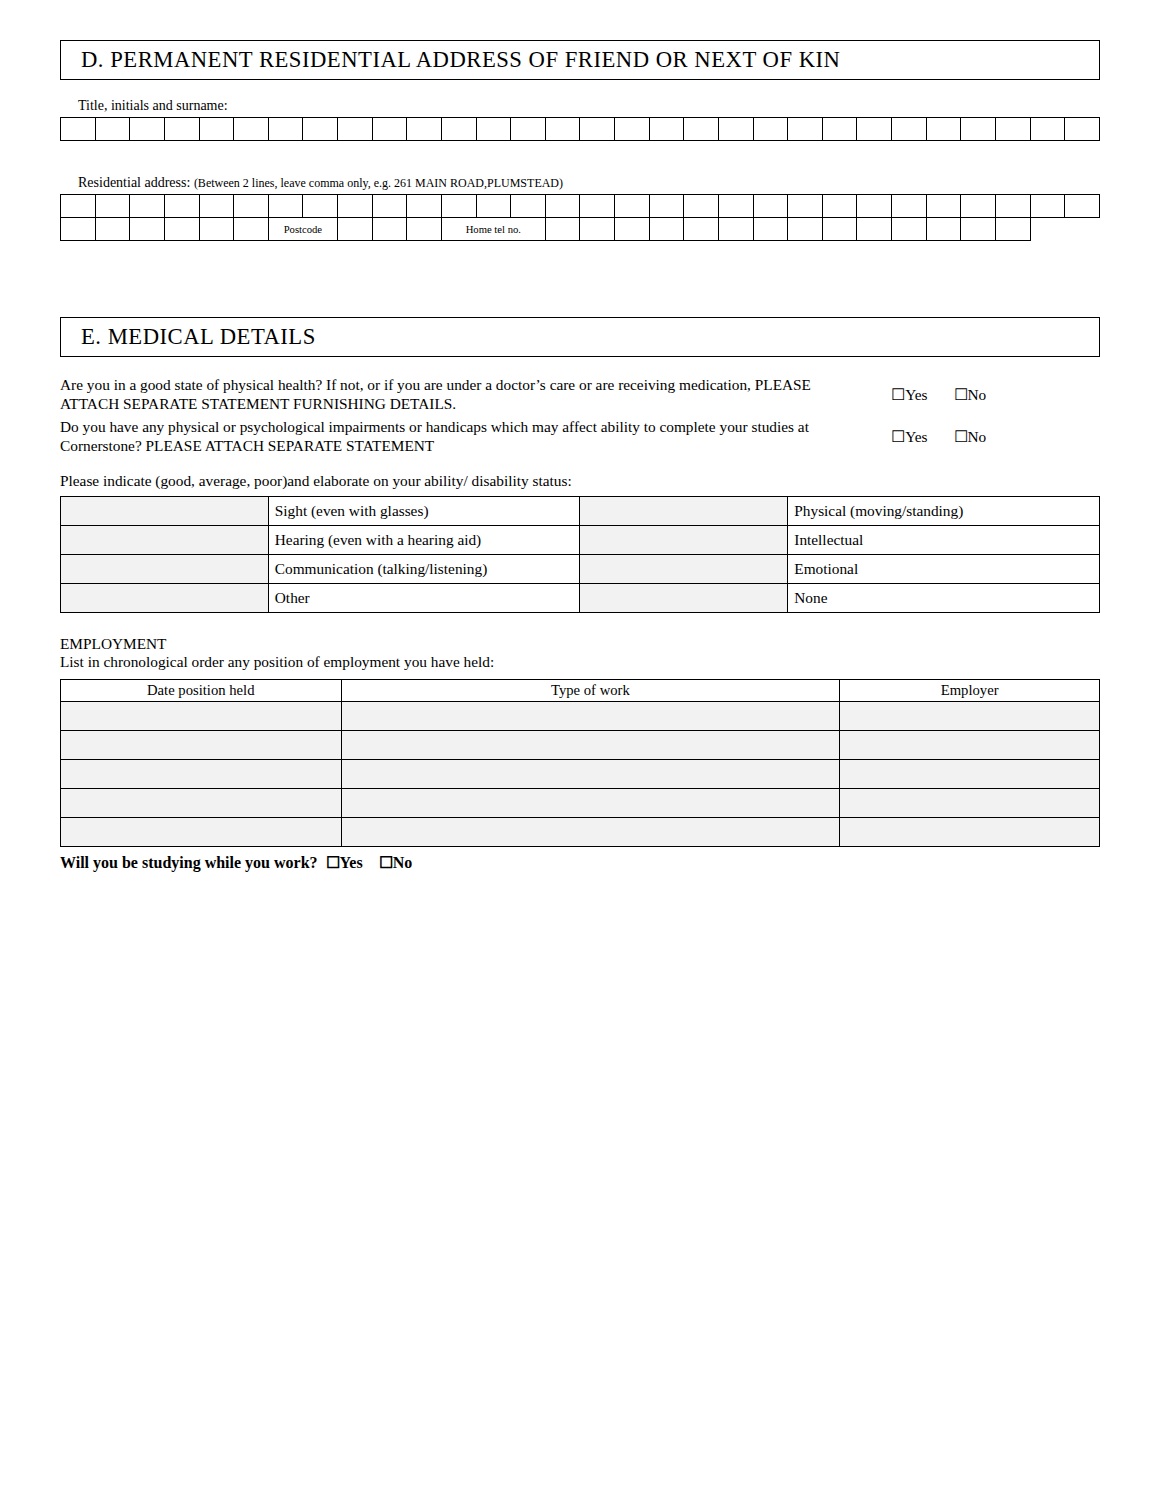D. PERMANENT RESIDENTIAL ADDRESS OF FRIEND OR NEXT OF KIN
Title, initials and surname:
Residential address: (Between 2 lines, leave comma only, e.g. 261 MAIN ROAD,PLUMSTEAD)
| | | | | | | Postcode | | | | Home tel no. | | | | | | | | | | | | | | |
E. MEDICAL DETAILS
Are you in a good state of physical health? If not, or if you are under a doctor’s care or are receiving medication, PLEASE ATTACH SEPARATE STATEMENT FURNISHING DETAILS.
☐Yes ☐No
Do you have any physical or psychological impairments or handicaps which may affect ability to complete your studies at Cornerstone? PLEASE ATTACH SEPARATE STATEMENT
☐Yes ☐No
Please indicate (good, average, poor)and elaborate on your ability/ disability status:
| | Sight (even with glasses) | | Physical (moving/standing) |
| | Hearing (even with a hearing aid) | | Intellectual |
| | Communication (talking/listening) | | Emotional |
| | Other | | None |
EMPLOYMENT
List in chronological order any position of employment you have held:
| Date position held | Type of work | Employer |
| --- | --- | --- |
Will you be studying while you work? ☐Yes ☐No